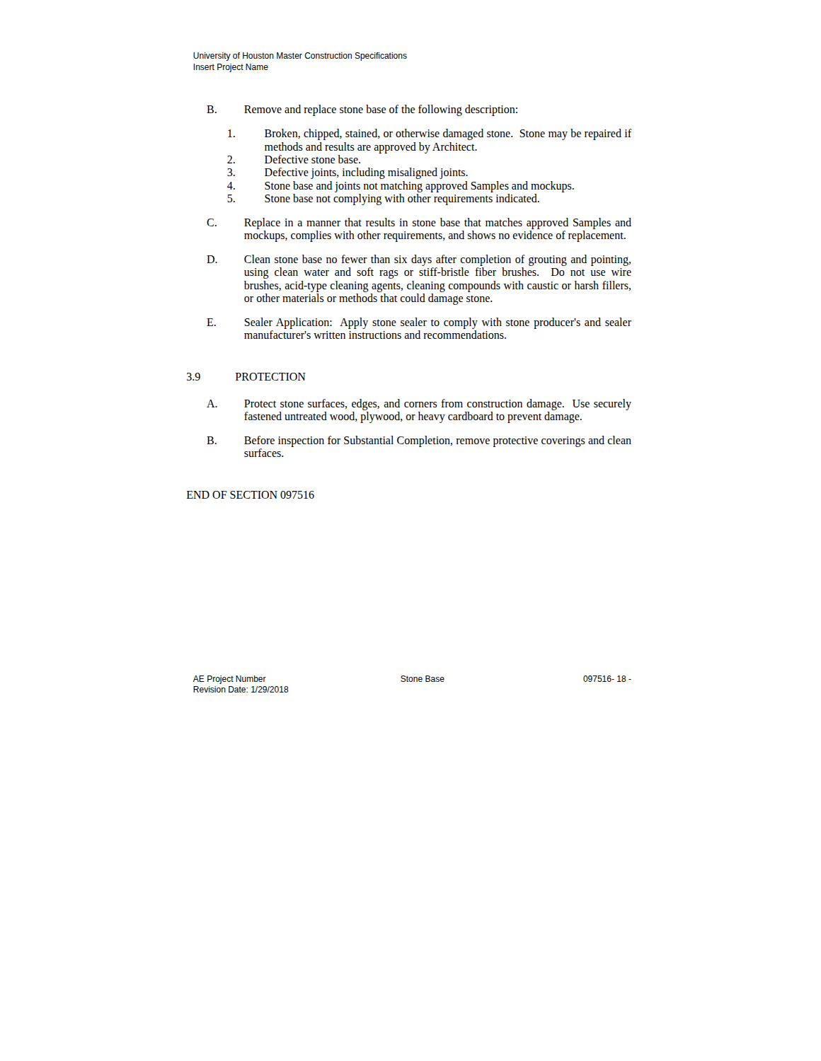University of Houston Master Construction Specifications
Insert Project Name
B.
Remove and replace stone base of the following description:
1.
Broken, chipped, stained, or otherwise damaged stone. Stone may be repaired if methods and results are approved by Architect.
2.
Defective stone base.
3.
Defective joints, including misaligned joints.
4.
Stone base and joints not matching approved Samples and mockups.
5.
Stone base not complying with other requirements indicated.
C.
Replace in a manner that results in stone base that matches approved Samples and mockups, complies with other requirements, and shows no evidence of replacement.
D.
Clean stone base no fewer than six days after completion of grouting and pointing, using clean water and soft rags or stiff-bristle fiber brushes. Do not use wire brushes, acid-type cleaning agents, cleaning compounds with caustic or harsh fillers, or other materials or methods that could damage stone.
E.
Sealer Application: Apply stone sealer to comply with stone producer's and sealer manufacturer's written instructions and recommendations.
3.9
PROTECTION
A.
Protect stone surfaces, edges, and corners from construction damage. Use securely fastened untreated wood, plywood, or heavy cardboard to prevent damage.
B.
Before inspection for Substantial Completion, remove protective coverings and clean surfaces.
END OF SECTION 097516
AE Project Number
Revision Date: 1/29/2018
Stone Base
097516- 18 -